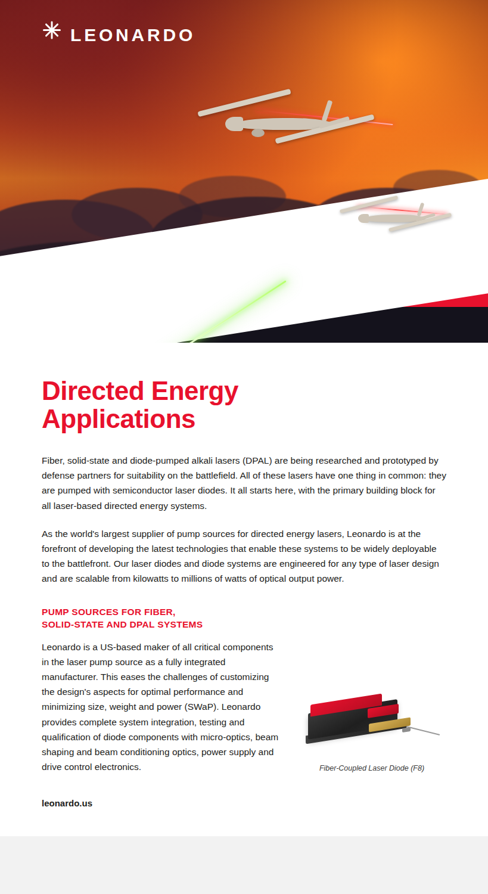LEONARDO
Directed Energy
Applications
Fiber, solid-state and diode-pumped alkali lasers (DPAL) are being researched and prototyped by defense partners for suitability on the battlefield. All of these lasers have one thing in common: they are pumped with semiconductor laser diodes. It all starts here, with the primary building block for all laser-based directed energy systems.
As the world's largest supplier of pump sources for directed energy lasers, Leonardo is at the forefront of developing the latest technologies that enable these systems to be widely deployable to the battlefront. Our laser diodes and diode systems are engineered for any type of laser design and are scalable from kilowatts to millions of watts of optical output power.
Pump Sources for Fiber,
Solid-State and DPAL Systems
Leonardo is a US-based maker of all critical components in the laser pump source as a fully integrated manufacturer. This eases the challenges of customizing the design's aspects for optimal performance and minimizing size, weight and power (SWaP). Leonardo provides complete system integration, testing and qualification of diode components with micro-optics, beam shaping and beam conditioning optics, power supply and drive control electronics.
Fiber-Coupled Laser Diode (F8)
leonardo.us